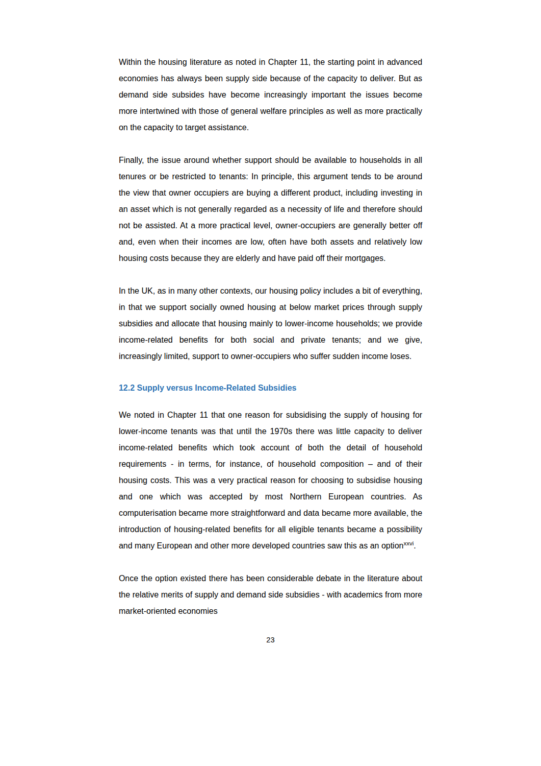Within the housing literature as noted in Chapter 11, the starting point in advanced economies has always been supply side because of the capacity to deliver. But as demand side subsides have become increasingly important the issues become more intertwined with those of general welfare principles as well as more practically on the capacity to target assistance.
Finally, the issue around whether support should be available to households in all tenures or be restricted to tenants: In principle, this argument tends to be around the view that owner occupiers are buying a different product, including investing in an asset which is not generally regarded as a necessity of life and therefore should not be assisted. At a more practical level, owner-occupiers are generally better off and, even when their incomes are low, often have both assets and relatively low housing costs because they are elderly and have paid off their mortgages.
In the UK, as in many other contexts, our housing policy includes a bit of everything, in that we support socially owned housing at below market prices through supply subsidies and allocate that housing mainly to lower-income households; we provide income-related benefits for both social and private tenants; and we give, increasingly limited, support to owner-occupiers who suffer sudden income loses.
12.2 Supply versus Income-Related Subsidies
We noted in Chapter 11 that one reason for subsidising the supply of housing for lower-income tenants was that until the 1970s there was little capacity to deliver income-related benefits which took account of both the detail of household requirements - in terms, for instance, of household composition – and of their housing costs. This was a very practical reason for choosing to subsidise housing and one which was accepted by most Northern European countries. As computerisation became more straightforward and data became more available, the introduction of housing-related benefits for all eligible tenants became a possibility and many European and other more developed countries saw this as an optionxxvi.
Once the option existed there has been considerable debate in the literature about the relative merits of supply and demand side subsidies - with academics from more market-oriented economies
23